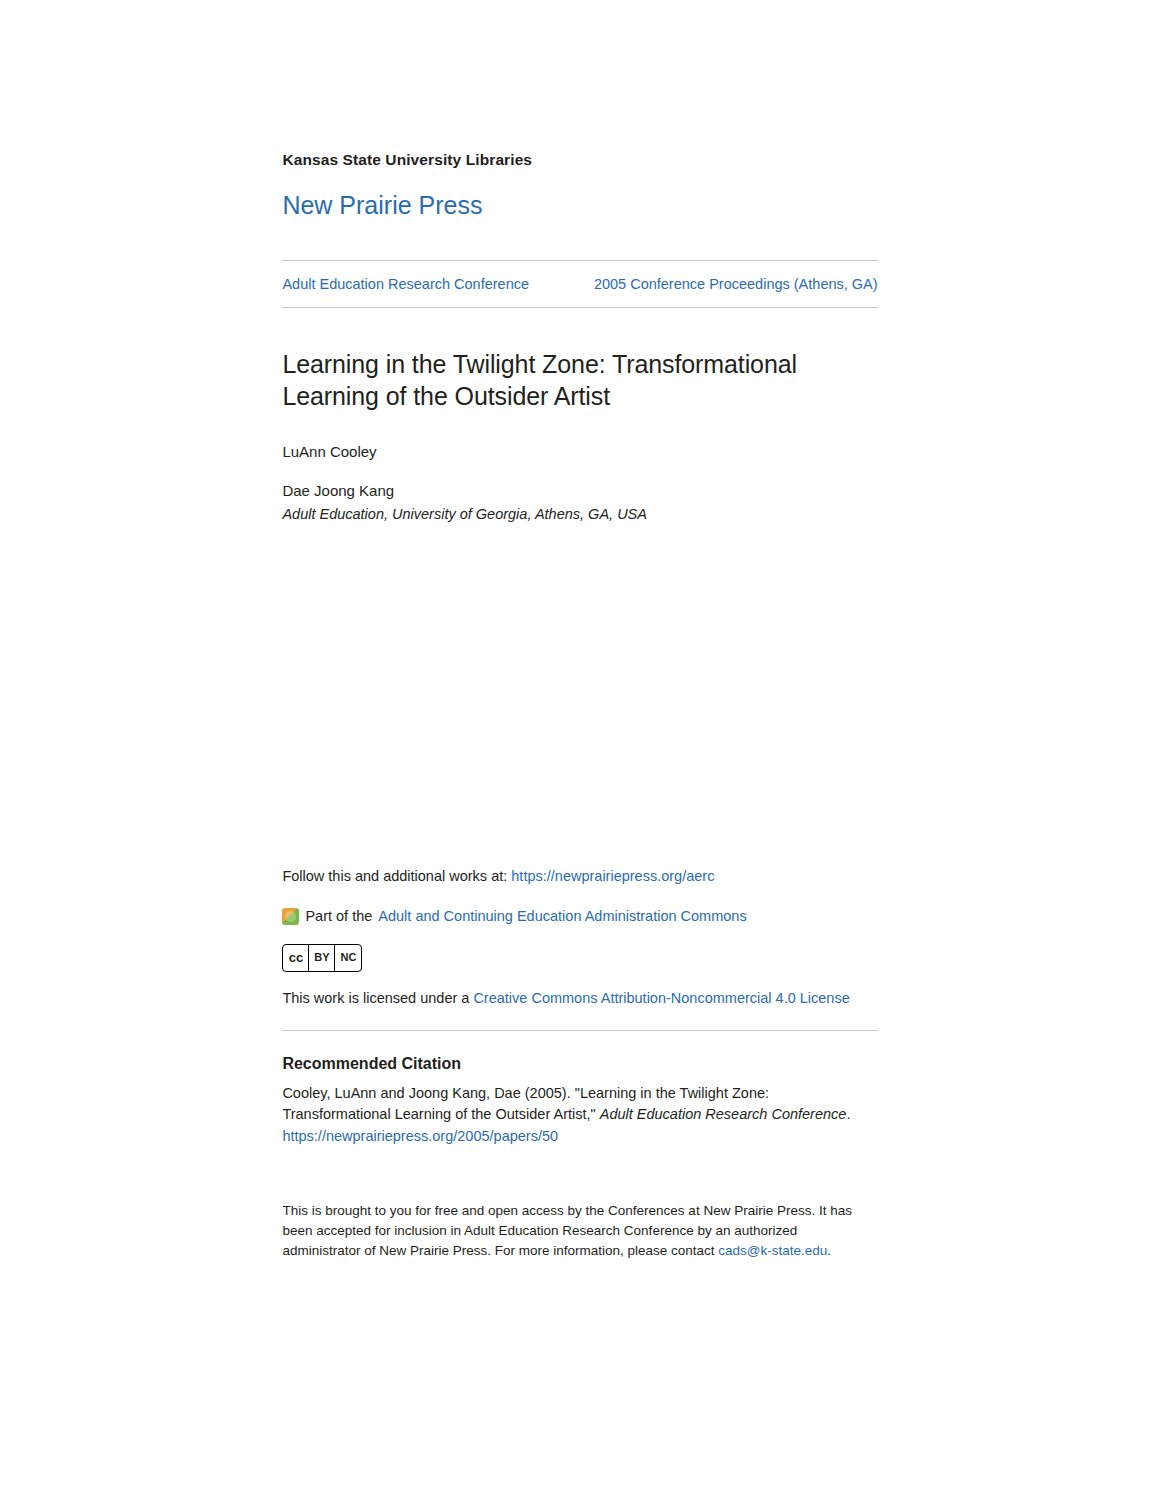Kansas State University Libraries
New Prairie Press
Adult Education Research Conference
2005 Conference Proceedings (Athens, GA)
Learning in the Twilight Zone: Transformational Learning of the Outsider Artist
LuAnn Cooley
Dae Joong Kang
Adult Education, University of Georgia, Athens, GA, USA
Follow this and additional works at: https://newprairiepress.org/aerc
Part of the Adult and Continuing Education Administration Commons
cc BY NC
This work is licensed under a Creative Commons Attribution-Noncommercial 4.0 License
Recommended Citation
Cooley, LuAnn and Joong Kang, Dae (2005). "Learning in the Twilight Zone: Transformational Learning of the Outsider Artist," Adult Education Research Conference. https://newprairiepress.org/2005/papers/50
This is brought to you for free and open access by the Conferences at New Prairie Press. It has been accepted for inclusion in Adult Education Research Conference by an authorized administrator of New Prairie Press. For more information, please contact cads@k-state.edu.